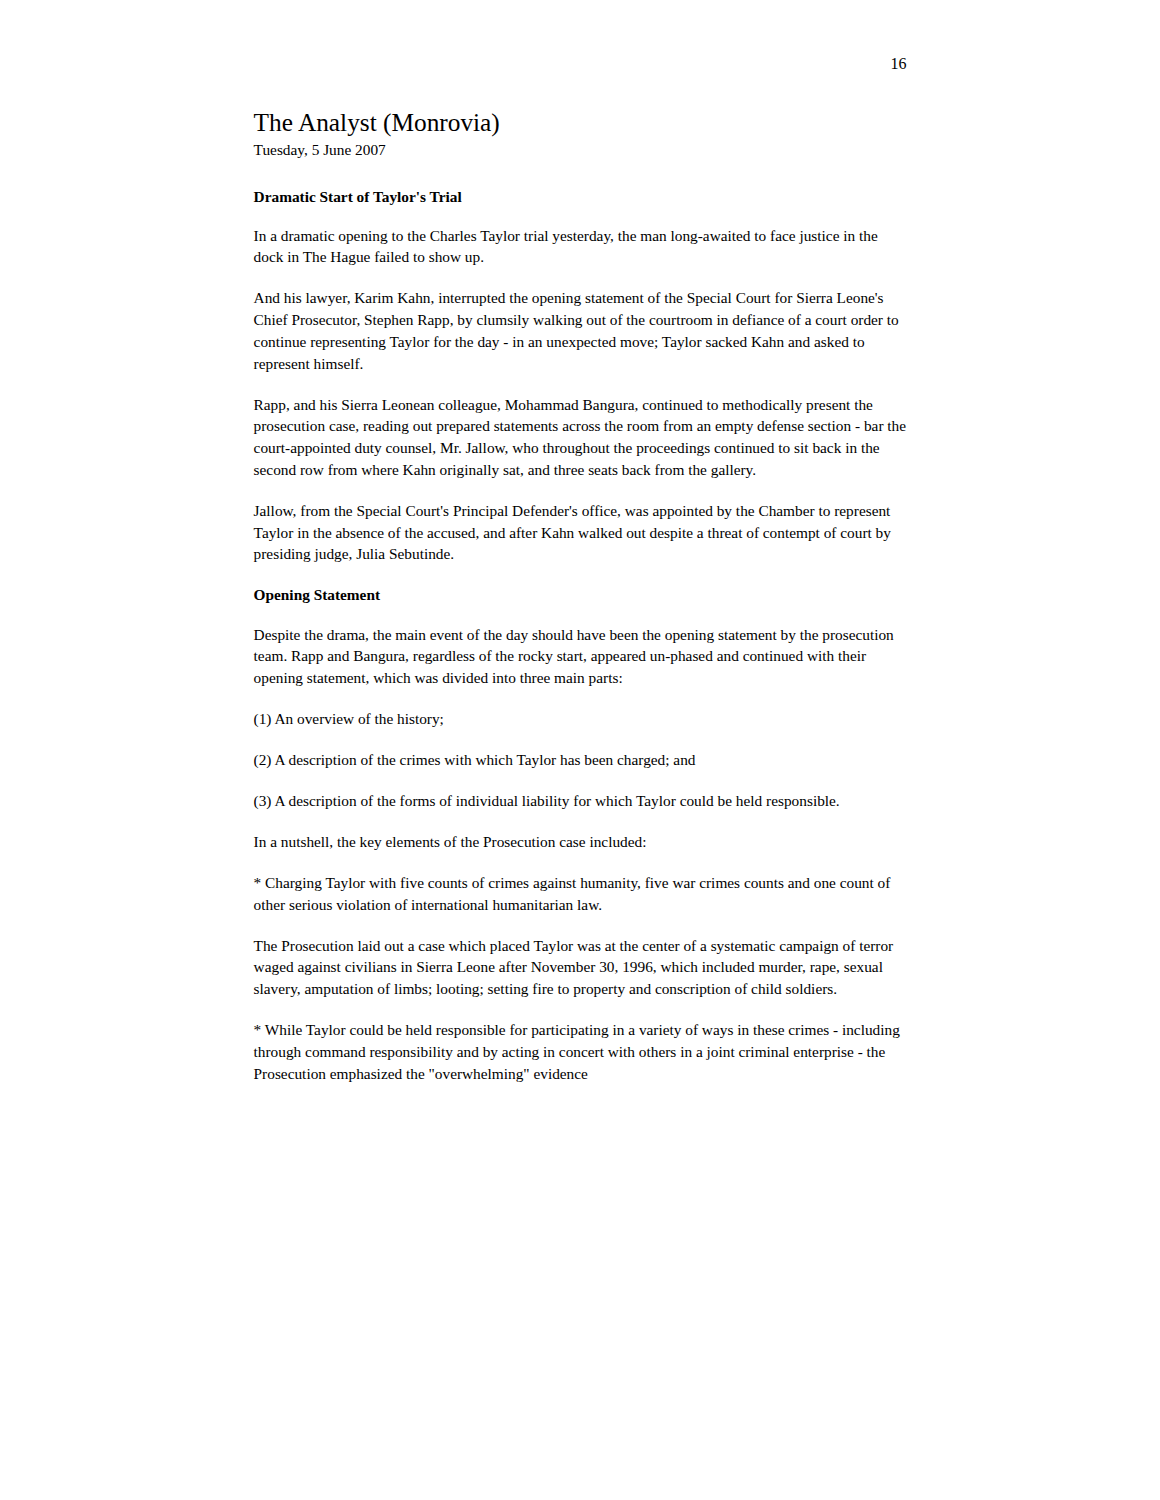16
The Analyst (Monrovia)
Tuesday, 5 June 2007
Dramatic Start of Taylor's Trial
In a dramatic opening to the Charles Taylor trial yesterday, the man long-awaited to face justice in the dock in The Hague failed to show up.
And his lawyer, Karim Kahn, interrupted the opening statement of the Special Court for Sierra Leone's Chief Prosecutor, Stephen Rapp, by clumsily walking out of the courtroom in defiance of a court order to continue representing Taylor for the day - in an unexpected move; Taylor sacked Kahn and asked to represent himself.
Rapp, and his Sierra Leonean colleague, Mohammad Bangura, continued to methodically present the prosecution case, reading out prepared statements across the room from an empty defense section - bar the court-appointed duty counsel, Mr. Jallow, who throughout the proceedings continued to sit back in the second row from where Kahn originally sat, and three seats back from the gallery.
Jallow, from the Special Court's Principal Defender's office, was appointed by the Chamber to represent Taylor in the absence of the accused, and after Kahn walked out despite a threat of contempt of court by presiding judge, Julia Sebutinde.
Opening Statement
Despite the drama, the main event of the day should have been the opening statement by the prosecution team. Rapp and Bangura, regardless of the rocky start, appeared un-phased and continued with their opening statement, which was divided into three main parts:
(1) An overview of the history;
(2) A description of the crimes with which Taylor has been charged; and
(3) A description of the forms of individual liability for which Taylor could be held responsible.
In a nutshell, the key elements of the Prosecution case included:
* Charging Taylor with five counts of crimes against humanity, five war crimes counts and one count of other serious violation of international humanitarian law.
The Prosecution laid out a case which placed Taylor was at the center of a systematic campaign of terror waged against civilians in Sierra Leone after November 30, 1996, which included murder, rape, sexual slavery, amputation of limbs; looting; setting fire to property and conscription of child soldiers.
* While Taylor could be held responsible for participating in a variety of ways in these crimes - including through command responsibility and by acting in concert with others in a joint criminal enterprise - the Prosecution emphasized the "overwhelming" evidence